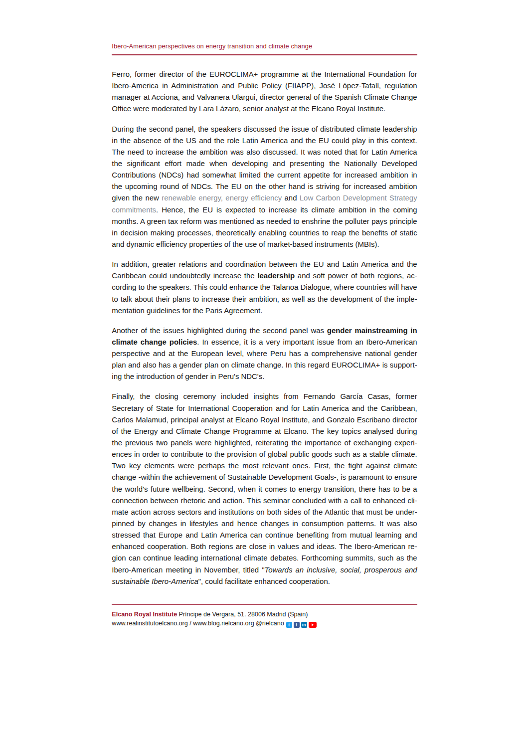Ibero-American perspectives on energy transition and climate change
Ferro, former director of the EUROCLIMA+ programme at the International Foundation for Ibero-America in Administration and Public Policy (FIIAPP), José López-Tafall, regulation manager at Acciona, and Valvanera Ulargui, director general of the Spanish Climate Change Office were moderated by Lara Lázaro, senior analyst at the Elcano Royal Institute.
During the second panel, the speakers discussed the issue of distributed climate leadership in the absence of the US and the role Latin America and the EU could play in this context. The need to increase the ambition was also discussed. It was noted that for Latin America the significant effort made when developing and presenting the Nationally Developed Contributions (NDCs) had somewhat limited the current appetite for increased ambition in the upcoming round of NDCs. The EU on the other hand is striving for increased ambition given the new renewable energy, energy efficiency and Low Carbon Development Strategy commitments. Hence, the EU is expected to increase its climate ambition in the coming months. A green tax reform was mentioned as needed to enshrine the polluter pays principle in decision making processes, theoretically enabling countries to reap the benefits of static and dynamic efficiency properties of the use of market-based instruments (MBIs).
In addition, greater relations and coordination between the EU and Latin America and the Caribbean could undoubtedly increase the leadership and soft power of both regions, according to the speakers. This could enhance the Talanoa Dialogue, where countries will have to talk about their plans to increase their ambition, as well as the development of the implementation guidelines for the Paris Agreement.
Another of the issues highlighted during the second panel was gender mainstreaming in climate change policies. In essence, it is a very important issue from an Ibero-American perspective and at the European level, where Peru has a comprehensive national gender plan and also has a gender plan on climate change. In this regard EUROCLIMA+ is supporting the introduction of gender in Peru's NDC's.
Finally, the closing ceremony included insights from Fernando García Casas, former Secretary of State for International Cooperation and for Latin America and the Caribbean, Carlos Malamud, principal analyst at Elcano Royal Institute, and Gonzalo Escribano director of the Energy and Climate Change Programme at Elcano. The key topics analysed during the previous two panels were highlighted, reiterating the importance of exchanging experiences in order to contribute to the provision of global public goods such as a stable climate. Two key elements were perhaps the most relevant ones. First, the fight against climate change -within the achievement of Sustainable Development Goals-, is paramount to ensure the world's future wellbeing. Second, when it comes to energy transition, there has to be a connection between rhetoric and action. This seminar concluded with a call to enhanced climate action across sectors and institutions on both sides of the Atlantic that must be underpinned by changes in lifestyles and hence changes in consumption patterns. It was also stressed that Europe and Latin America can continue benefiting from mutual learning and enhanced cooperation. Both regions are close in values and ideas. The Ibero-American region can continue leading international climate debates. Forthcoming summits, such as the Ibero-American meeting in November, titled "Towards an inclusive, social, prosperous and sustainable Ibero-America", could facilitate enhanced cooperation.
Elcano Royal Institute Príncipe de Vergara, 51. 28006 Madrid (Spain)
www.realinstitutoelcano.org / www.blog.rielcano.org @rielcanotfin